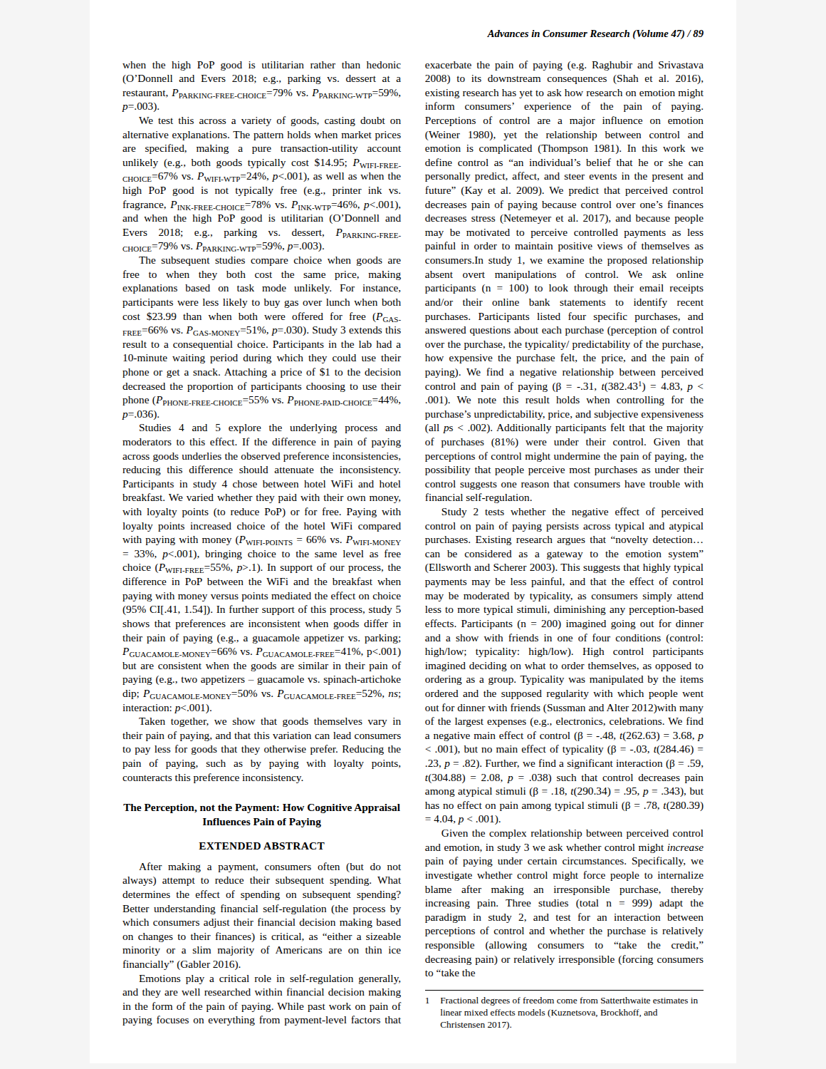Advances in Consumer Research (Volume 47) / 89
when the high PoP good is utilitarian rather than hedonic (O’Donnell and Evers 2018; e.g., parking vs. dessert at a restaurant, PPARKING-FREE-CHOICE=79% vs. PPARKING-WTP=59%, p=.003).
We test this across a variety of goods, casting doubt on alternative explanations. The pattern holds when market prices are specified, making a pure transaction-utility account unlikely (e.g., both goods typically cost $14.95; PWIFI-FREE-CHOICE=67% vs. PWIFI-WTP=24%, p<.001), as well as when the high PoP good is not typically free (e.g., printer ink vs. fragrance, PINK-FREE-CHOICE=78% vs. PINK-WTP=46%, p<.001), and when the high PoP good is utilitarian (O’Donnell and Evers 2018; e.g., parking vs. dessert, PPARKING-FREE-CHOICE=79% vs. PPARKING-WTP=59%, p=.003).
The subsequent studies compare choice when goods are free to when they both cost the same price, making explanations based on task mode unlikely. For instance, participants were less likely to buy gas over lunch when both cost $23.99 than when both were offered for free (PGAS-FREE=66% vs. PGAS-MONEY=51%, p=.030). Study 3 extends this result to a consequential choice. Participants in the lab had a 10-minute waiting period during which they could use their phone or get a snack. Attaching a price of $1 to the decision decreased the proportion of participants choosing to use their phone (PPHONE-FREE-CHOICE=55% vs. PPHONE-PAID-CHOICE=44%, p=.036).
Studies 4 and 5 explore the underlying process and moderators to this effect. If the difference in pain of paying across goods underlies the observed preference inconsistencies, reducing this difference should attenuate the inconsistency. Participants in study 4 chose between hotel WiFi and hotel breakfast. We varied whether they paid with their own money, with loyalty points (to reduce PoP) or for free. Paying with loyalty points increased choice of the hotel WiFi compared with paying with money (PWIFI-POINTS = 66% vs. PWIFI-MONEY = 33%, p<.001), bringing choice to the same level as free choice (PWIFI-FREE=55%, p>.1). In support of our process, the difference in PoP between the WiFi and the breakfast when paying with money versus points mediated the effect on choice (95% CI[.41, 1.54]). In further support of this process, study 5 shows that preferences are inconsistent when goods differ in their pain of paying (e.g., a guacamole appetizer vs. parking; PGUACAMOLE-MONEY=66% vs. PGUACAMOLE-FREE=41%, p<.001) but are consistent when the goods are similar in their pain of paying (e.g., two appetizers – guacamole vs. spinach-artichoke dip; PGUACAMOLE-MONEY=50% vs. PGUACAMOLE-FREE=52%, ns; interaction: p<.001).
Taken together, we show that goods themselves vary in their pain of paying, and that this variation can lead consumers to pay less for goods that they otherwise prefer. Reducing the pain of paying, such as by paying with loyalty points, counteracts this preference inconsistency.
The Perception, not the Payment: How Cognitive Appraisal Influences Pain of Paying
EXTENDED ABSTRACT
After making a payment, consumers often (but do not always) attempt to reduce their subsequent spending. What determines the effect of spending on subsequent spending? Better understanding financial self-regulation (the process by which consumers adjust their financial decision making based on changes to their finances) is critical, as “either a sizeable minority or a slim majority of Americans are on thin ice financially” (Gabler 2016).
Emotions play a critical role in self-regulation generally, and they are well researched within financial decision making in the form of the pain of paying. While past work on pain of paying focuses on everything from payment-level factors that exacerbate the pain of paying (e.g. Raghubir and Srivastava 2008) to its downstream consequences (Shah et al. 2016), existing research has yet to ask how research on emotion might inform consumers’ experience of the pain of paying. Perceptions of control are a major influence on emotion (Weiner 1980), yet the relationship between control and emotion is complicated (Thompson 1981). In this work we define control as “an individual’s belief that he or she can personally predict, affect, and steer events in the present and future” (Kay et al. 2009). We predict that perceived control decreases pain of paying because control over one’s finances decreases stress (Netemeyer et al. 2017), and because people may be motivated to perceive controlled payments as less painful in order to maintain positive views of themselves as consumers.In study 1, we examine the proposed relationship absent overt manipulations of control. We ask online participants (n = 100) to look through their email receipts and/or their online bank statements to identify recent purchases. Participants listed four specific purchases, and answered questions about each purchase (perception of control over the purchase, the typicality/ predictability of the purchase, how expensive the purchase felt, the price, and the pain of paying). We find a negative relationship between perceived control and pain of paying (β = -.31, t(382.431) = 4.83, p < .001). We note this result holds when controlling for the purchase’s unpredictability, price, and subjective expensiveness (all ps < .002). Additionally participants felt that the majority of purchases (81%) were under their control. Given that perceptions of control might undermine the pain of paying, the possibility that people perceive most purchases as under their control suggests one reason that consumers have trouble with financial self-regulation.
Study 2 tests whether the negative effect of perceived control on pain of paying persists across typical and atypical purchases. Existing research argues that “novelty detection… can be considered as a gateway to the emotion system” (Ellsworth and Scherer 2003). This suggests that highly typical payments may be less painful, and that the effect of control may be moderated by typicality, as consumers simply attend less to more typical stimuli, diminishing any perception-based effects. Participants (n = 200) imagined going out for dinner and a show with friends in one of four conditions (control: high/low; typicality: high/low). High control participants imagined deciding on what to order themselves, as opposed to ordering as a group. Typicality was manipulated by the items ordered and the supposed regularity with which people went out for dinner with friends (Sussman and Alter 2012)with many of the largest expenses (e.g., electronics, celebrations. We find a negative main effect of control (β = -.48, t(262.63) = 3.68, p < .001), but no main effect of typicality (β = -.03, t(284.46) = .23, p = .82). Further, we find a significant interaction (β = .59, t(304.88) = 2.08, p = .038) such that control decreases pain among atypical stimuli (β = .18, t(290.34) = .95, p = .343), but has no effect on pain among typical stimuli (β = .78, t(280.39) = 4.04, p < .001).
Given the complex relationship between perceived control and emotion, in study 3 we ask whether control might increase pain of paying under certain circumstances. Specifically, we investigate whether control might force people to internalize blame after making an irresponsible purchase, thereby increasing pain. Three studies (total n = 999) adapt the paradigm in study 2, and test for an interaction between perceptions of control and whether the purchase is relatively responsible (allowing consumers to “take the credit,” decreasing pain) or relatively irresponsible (forcing consumers to “take the
1 Fractional degrees of freedom come from Satterthwaite estimates in linear mixed effects models (Kuznetsova, Brockhoff, and Christensen 2017).